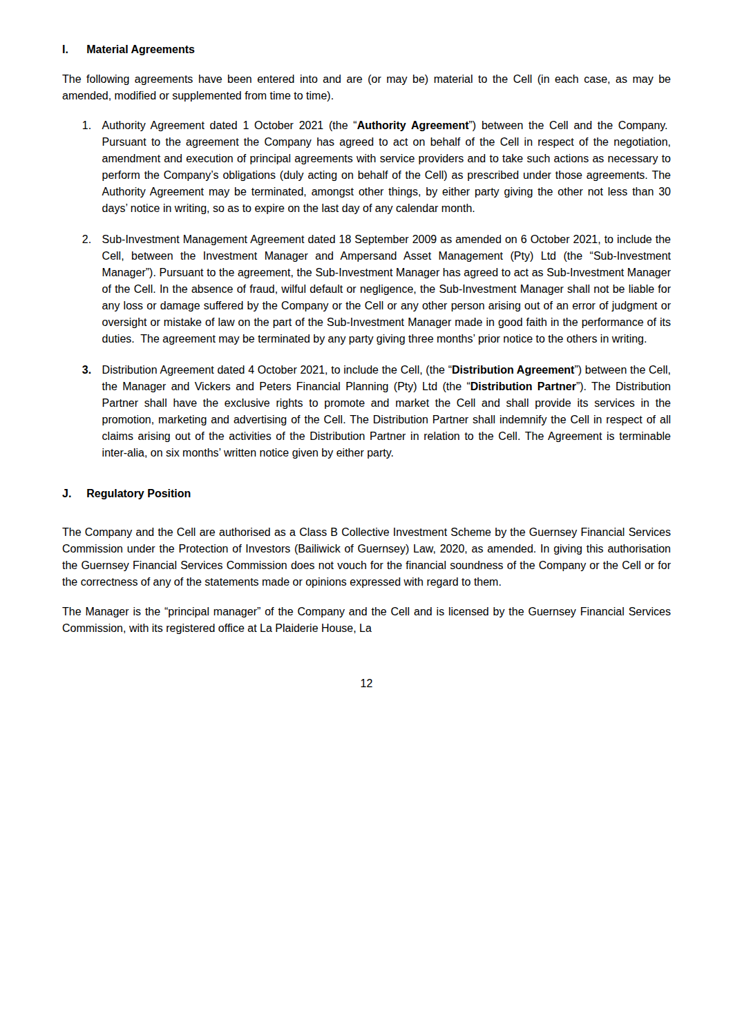I. Material Agreements
The following agreements have been entered into and are (or may be) material to the Cell (in each case, as may be amended, modified or supplemented from time to time).
Authority Agreement dated 1 October 2021 (the “Authority Agreement”) between the Cell and the Company. Pursuant to the agreement the Company has agreed to act on behalf of the Cell in respect of the negotiation, amendment and execution of principal agreements with service providers and to take such actions as necessary to perform the Company’s obligations (duly acting on behalf of the Cell) as prescribed under those agreements. The Authority Agreement may be terminated, amongst other things, by either party giving the other not less than 30 days’ notice in writing, so as to expire on the last day of any calendar month.
Sub-Investment Management Agreement dated 18 September 2009 as amended on 6 October 2021, to include the Cell, between the Investment Manager and Ampersand Asset Management (Pty) Ltd (the “Sub-Investment Manager”). Pursuant to the agreement, the Sub-Investment Manager has agreed to act as Sub-Investment Manager of the Cell. In the absence of fraud, wilful default or negligence, the Sub-Investment Manager shall not be liable for any loss or damage suffered by the Company or the Cell or any other person arising out of an error of judgment or oversight or mistake of law on the part of the Sub-Investment Manager made in good faith in the performance of its duties. The agreement may be terminated by any party giving three months’ prior notice to the others in writing.
Distribution Agreement dated 4 October 2021, to include the Cell, (the “Distribution Agreement”) between the Cell, the Manager and Vickers and Peters Financial Planning (Pty) Ltd (the “Distribution Partner”). The Distribution Partner shall have the exclusive rights to promote and market the Cell and shall provide its services in the promotion, marketing and advertising of the Cell. The Distribution Partner shall indemnify the Cell in respect of all claims arising out of the activities of the Distribution Partner in relation to the Cell. The Agreement is terminable inter-alia, on six months’ written notice given by either party.
J. Regulatory Position
The Company and the Cell are authorised as a Class B Collective Investment Scheme by the Guernsey Financial Services Commission under the Protection of Investors (Bailiwick of Guernsey) Law, 2020, as amended. In giving this authorisation the Guernsey Financial Services Commission does not vouch for the financial soundness of the Company or the Cell or for the correctness of any of the statements made or opinions expressed with regard to them.
The Manager is the “principal manager” of the Company and the Cell and is licensed by the Guernsey Financial Services Commission, with its registered office at La Plaiderie House, La
12